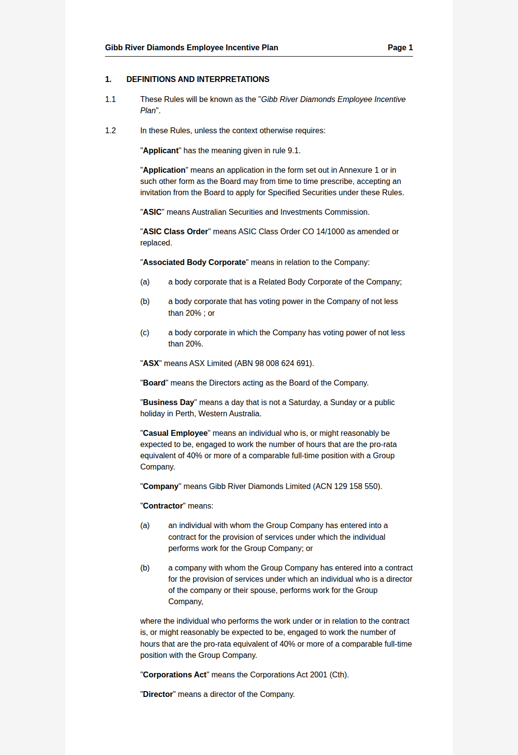Gibb River Diamonds Employee Incentive Plan
Page 1
1. DEFINITIONS AND INTERPRETATIONS
1.1
These Rules will be known as the "Gibb River Diamonds Employee Incentive Plan".
1.2
In these Rules, unless the context otherwise requires:
"Applicant" has the meaning given in rule 9.1.
"Application" means an application in the form set out in Annexure 1 or in such other form as the Board may from time to time prescribe, accepting an invitation from the Board to apply for Specified Securities under these Rules.
"ASIC" means Australian Securities and Investments Commission.
"ASIC Class Order" means ASIC Class Order CO 14/1000 as amended or replaced.
"Associated Body Corporate" means in relation to the Company:
(a) a body corporate that is a Related Body Corporate of the Company;
(b) a body corporate that has voting power in the Company of not less than 20% ; or
(c) a body corporate in which the Company has voting power of not less than 20%.
"ASX" means ASX Limited (ABN 98 008 624 691).
"Board" means the Directors acting as the Board of the Company.
"Business Day" means a day that is not a Saturday, a Sunday or a public holiday in Perth, Western Australia.
"Casual Employee" means an individual who is, or might reasonably be expected to be, engaged to work the number of hours that are the pro-rata equivalent of 40% or more of a comparable full-time position with a Group Company.
"Company" means Gibb River Diamonds Limited (ACN 129 158 550).
"Contractor" means:
(a) an individual with whom the Group Company has entered into a contract for the provision of services under which the individual performs work for the Group Company; or
(b) a company with whom the Group Company has entered into a contract for the provision of services under which an individual who is a director of the company or their spouse, performs work for the Group Company,
where the individual who performs the work under or in relation to the contract is, or might reasonably be expected to be, engaged to work the number of hours that are the pro-rata equivalent of 40% or more of a comparable full-time position with the Group Company.
"Corporations Act" means the Corporations Act 2001 (Cth).
"Director" means a director of the Company.